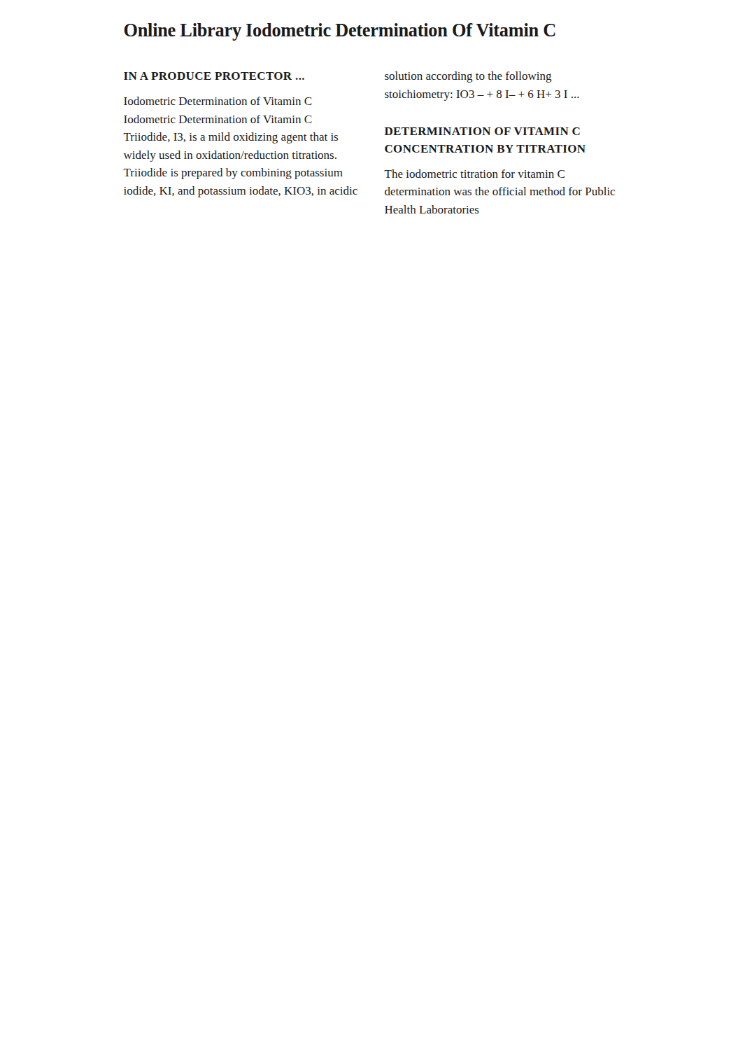Online Library Iodometric Determination Of Vitamin C
in a Produce Protector ...
Iodometric Determination of Vitamin C Iodometric Determination of Vitamin C Triiodide, I3, is a mild oxidizing agent that is widely used in oxidation/reduction titrations. Triiodide is prepared by combining potassium iodide, KI, and potassium iodate, KIO3, in acidic solution according to the following stoichiometry: IO3 – + 8 I– + 6 H+ 3 I ...
Determination Of Vitamin C Concentration By Titration
The iodometric titration for vitamin C determination was the official method for Public Health Laboratories